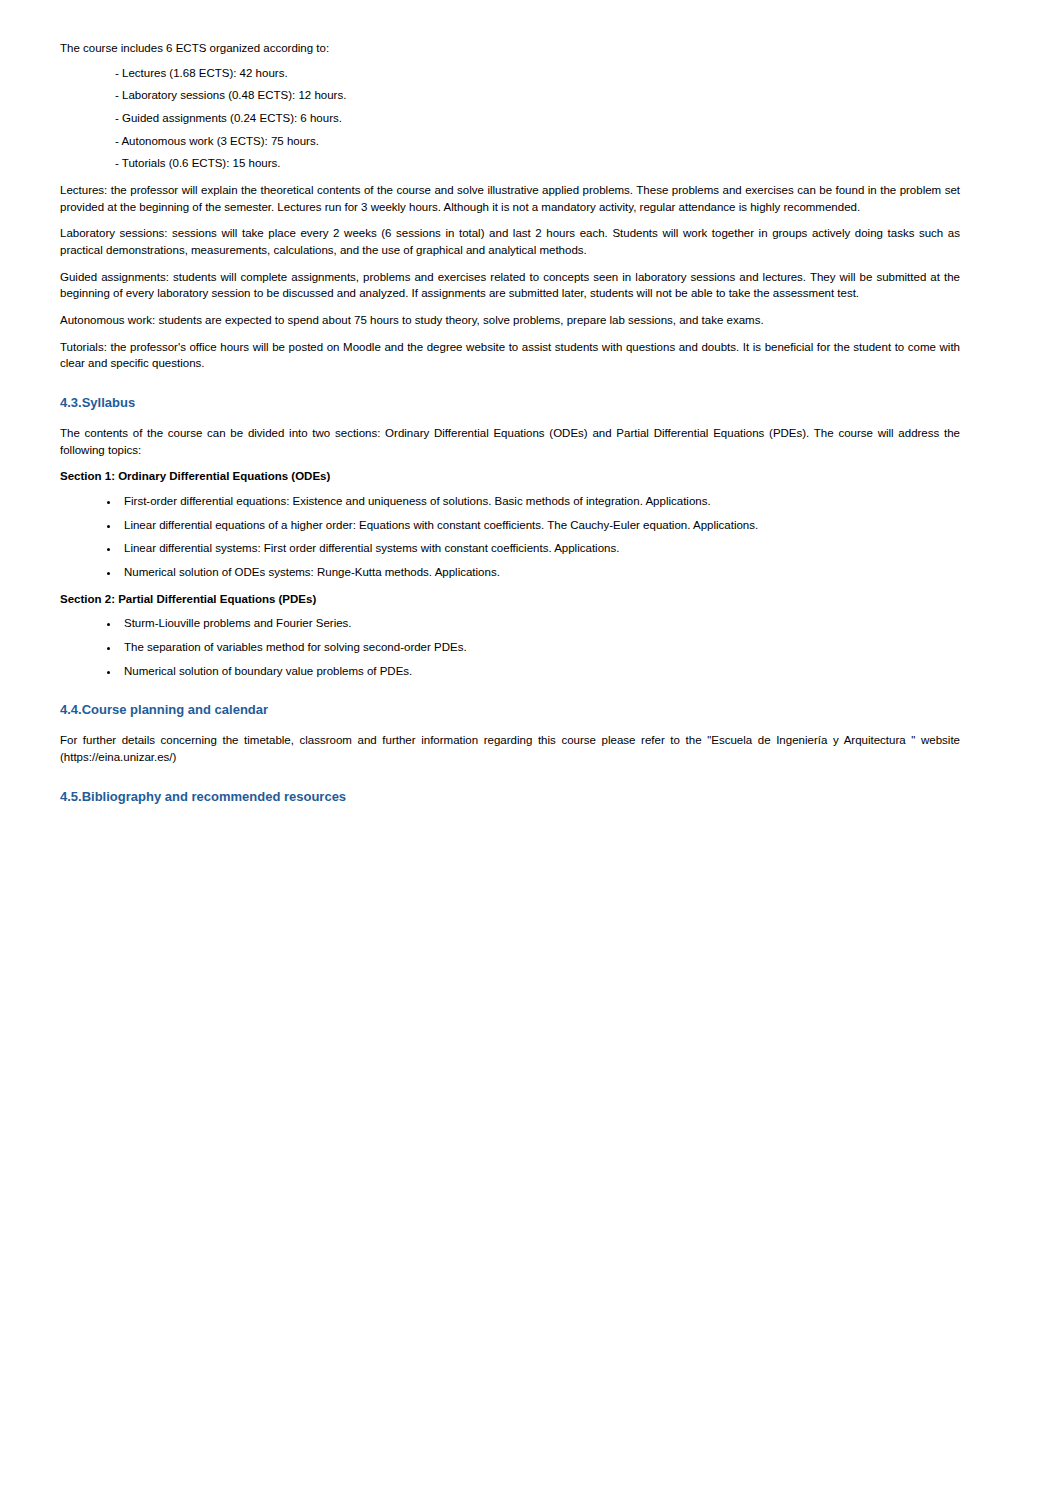The course includes 6 ECTS organized according to:
- Lectures (1.68 ECTS): 42 hours.
- Laboratory sessions (0.48 ECTS): 12 hours.
- Guided assignments (0.24 ECTS): 6 hours.
- Autonomous work (3 ECTS): 75 hours.
- Tutorials (0.6 ECTS): 15 hours.
Lectures: the professor will explain the theoretical contents of the course and solve illustrative applied problems. These problems and exercises can be found in the problem set provided at the beginning of the semester. Lectures run for 3 weekly hours. Although it is not a mandatory activity, regular attendance is highly recommended.
Laboratory sessions: sessions will take place every 2 weeks (6 sessions in total) and last 2 hours each. Students will work together in groups actively doing tasks such as practical demonstrations, measurements, calculations, and the use of graphical and analytical methods.
Guided assignments: students will complete assignments, problems and exercises related to concepts seen in laboratory sessions and lectures. They will be submitted at the beginning of every laboratory session to be discussed and analyzed. If assignments are submitted later, students will not be able to take the assessment test.
Autonomous work: students are expected to spend about 75 hours to study theory, solve problems, prepare lab sessions, and take exams.
Tutorials: the professor's office hours will be posted on Moodle and the degree website to assist students with questions and doubts. It is beneficial for the student to come with clear and specific questions.
4.3.Syllabus
The contents of the course can be divided into two sections: Ordinary Differential Equations (ODEs) and Partial Differential Equations (PDEs). The course will address the following topics:
Section 1: Ordinary Differential Equations (ODEs)
First-order differential equations: Existence and uniqueness of solutions. Basic methods of integration. Applications.
Linear differential equations of a higher order: Equations with constant coefficients. The Cauchy-Euler equation. Applications.
Linear differential systems: First order differential systems with constant coefficients. Applications.
Numerical solution of ODEs systems: Runge-Kutta methods. Applications.
Section 2: Partial Differential Equations (PDEs)
Sturm-Liouville problems and Fourier Series.
The separation of variables method for solving second-order PDEs.
Numerical solution of boundary value problems of PDEs.
4.4.Course planning and calendar
For further details concerning the timetable, classroom and further information regarding this course please refer to the "Escuela de Ingeniería y Arquitectura " website (https://eina.unizar.es/)
4.5.Bibliography and recommended resources